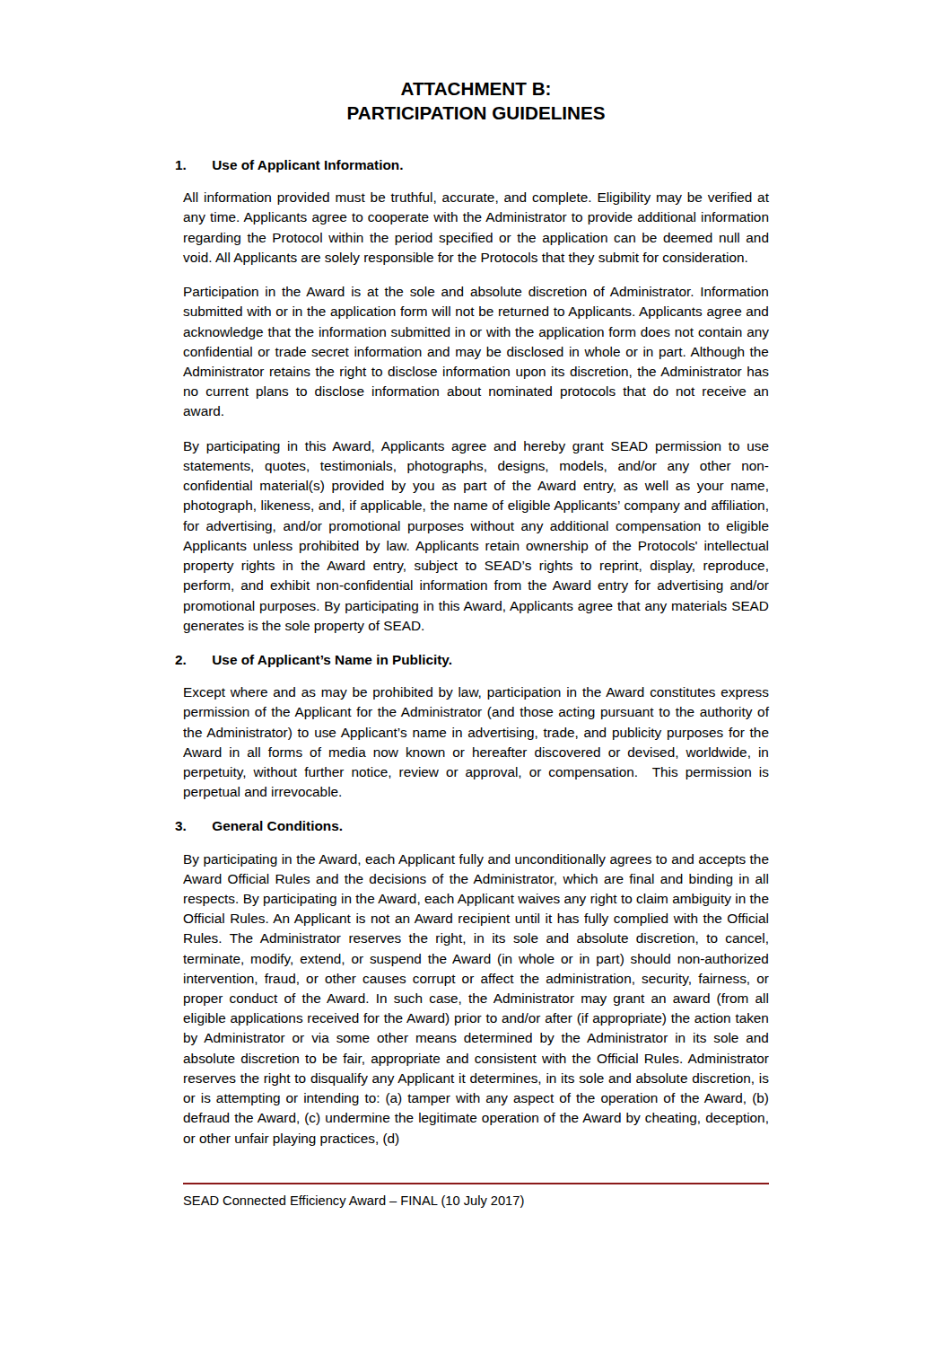ATTACHMENT B:
PARTICIPATION GUIDELINES
1. Use of Applicant Information.
All information provided must be truthful, accurate, and complete. Eligibility may be verified at any time. Applicants agree to cooperate with the Administrator to provide additional information regarding the Protocol within the period specified or the application can be deemed null and void. All Applicants are solely responsible for the Protocols that they submit for consideration.
Participation in the Award is at the sole and absolute discretion of Administrator. Information submitted with or in the application form will not be returned to Applicants. Applicants agree and acknowledge that the information submitted in or with the application form does not contain any confidential or trade secret information and may be disclosed in whole or in part. Although the Administrator retains the right to disclose information upon its discretion, the Administrator has no current plans to disclose information about nominated protocols that do not receive an award.
By participating in this Award, Applicants agree and hereby grant SEAD permission to use statements, quotes, testimonials, photographs, designs, models, and/or any other non-confidential material(s) provided by you as part of the Award entry, as well as your name, photograph, likeness, and, if applicable, the name of eligible Applicants’ company and affiliation, for advertising, and/or promotional purposes without any additional compensation to eligible Applicants unless prohibited by law. Applicants retain ownership of the Protocols' intellectual property rights in the Award entry, subject to SEAD’s rights to reprint, display, reproduce, perform, and exhibit non-confidential information from the Award entry for advertising and/or promotional purposes. By participating in this Award, Applicants agree that any materials SEAD generates is the sole property of SEAD.
2. Use of Applicant’s Name in Publicity.
Except where and as may be prohibited by law, participation in the Award constitutes express permission of the Applicant for the Administrator (and those acting pursuant to the authority of the Administrator) to use Applicant’s name in advertising, trade, and publicity purposes for the Award in all forms of media now known or hereafter discovered or devised, worldwide, in perpetuity, without further notice, review or approval, or compensation. This permission is perpetual and irrevocable.
3. General Conditions.
By participating in the Award, each Applicant fully and unconditionally agrees to and accepts the Award Official Rules and the decisions of the Administrator, which are final and binding in all respects. By participating in the Award, each Applicant waives any right to claim ambiguity in the Official Rules. An Applicant is not an Award recipient until it has fully complied with the Official Rules. The Administrator reserves the right, in its sole and absolute discretion, to cancel, terminate, modify, extend, or suspend the Award (in whole or in part) should non-authorized intervention, fraud, or other causes corrupt or affect the administration, security, fairness, or proper conduct of the Award. In such case, the Administrator may grant an award (from all eligible applications received for the Award) prior to and/or after (if appropriate) the action taken by Administrator or via some other means determined by the Administrator in its sole and absolute discretion to be fair, appropriate and consistent with the Official Rules. Administrator reserves the right to disqualify any Applicant it determines, in its sole and absolute discretion, is or is attempting or intending to: (a) tamper with any aspect of the operation of the Award, (b) defraud the Award, (c) undermine the legitimate operation of the Award by cheating, deception, or other unfair playing practices, (d)
SEAD Connected Efficiency Award – FINAL (10 July 2017)